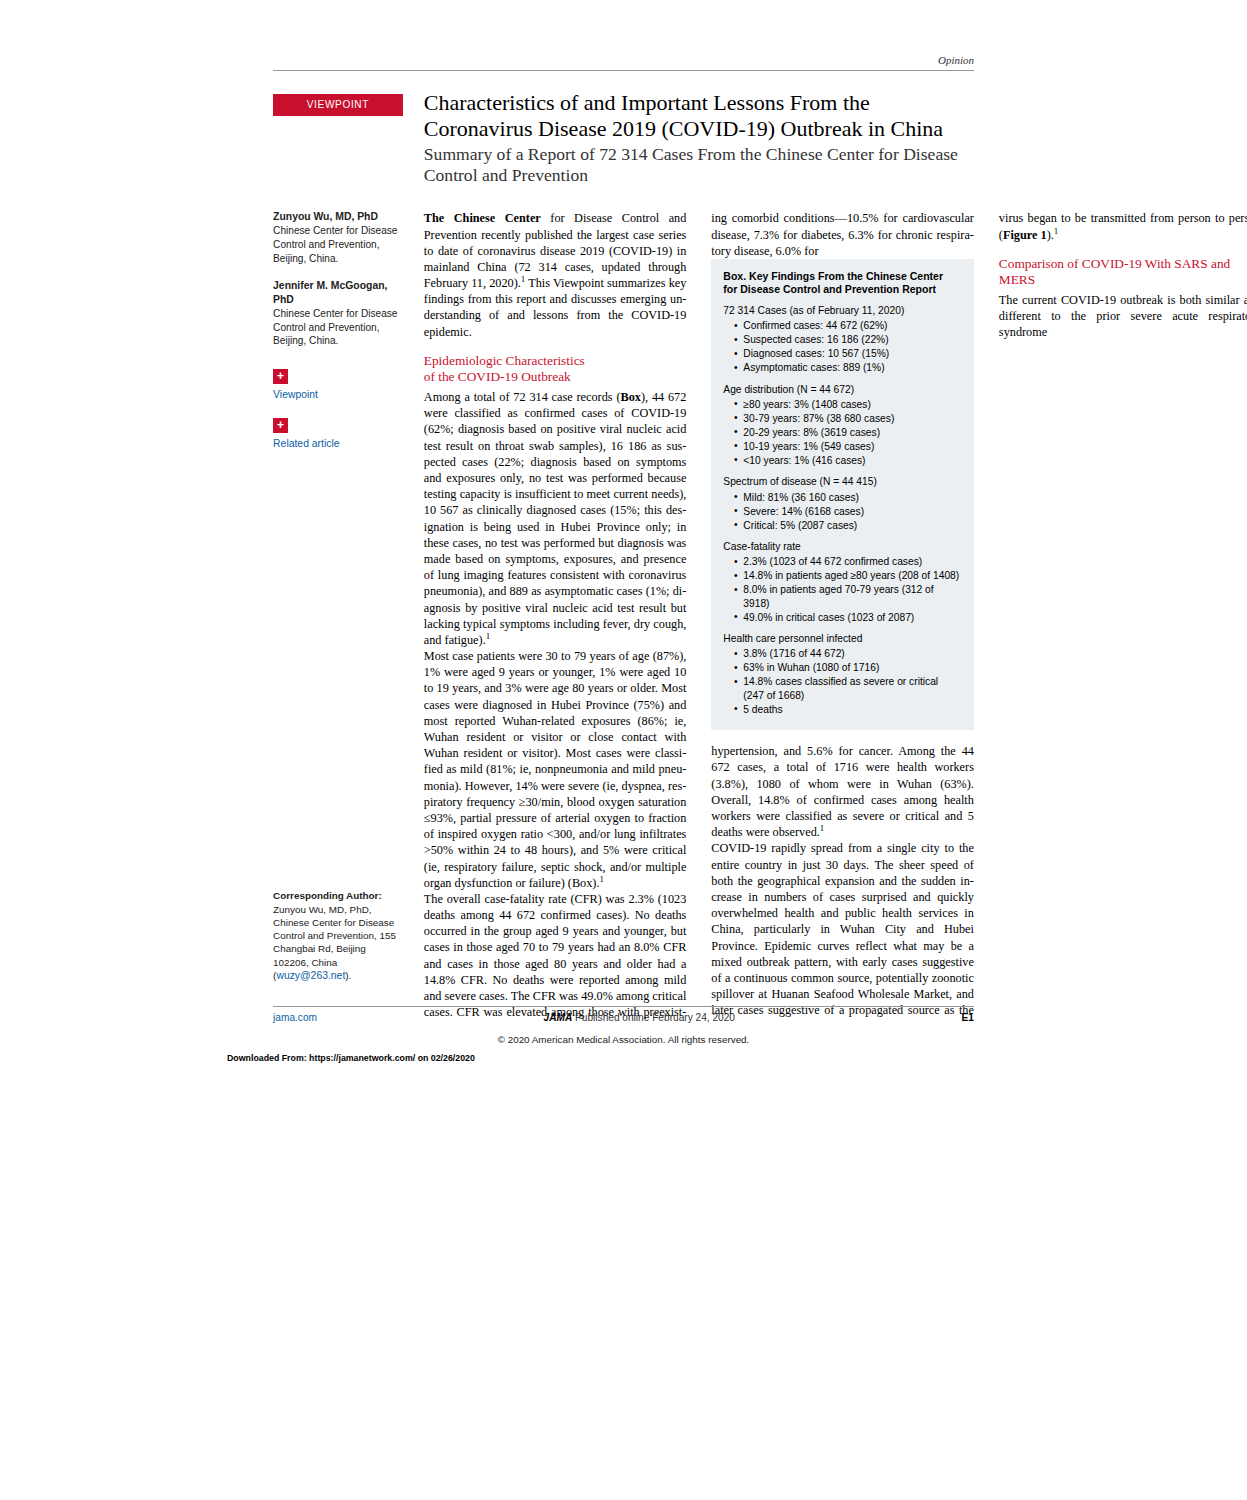Opinion
Viewpoint
Characteristics of and Important Lessons From the Coronavirus Disease 2019 (COVID-19) Outbreak in China Summary of a Report of 72 314 Cases From the Chinese Center for Disease Control and Prevention
Zunyou Wu, MD, PhD Chinese Center for Disease Control and Prevention, Beijing, China.
Jennifer M. McGoogan, PhD Chinese Center for Disease Control and Prevention, Beijing, China.
+ Viewpoint
+ Related article
Corresponding Author: Zunyou Wu, MD, PhD, Chinese Center for Disease Control and Prevention, 155 Changbai Rd, Beijing 102206, China (wuzy@263.net).
The Chinese Center for Disease Control and Prevention recently published the largest case series to date of coronavirus disease 2019 (COVID-19) in mainland China (72 314 cases, updated through February 11, 2020).1 This Viewpoint summarizes key findings from this report and discusses emerging understanding of and lessons from the COVID-19 epidemic.
Epidemiologic Characteristics
of the COVID-19 Outbreak
Among a total of 72 314 case records (Box), 44 672 were classified as confirmed cases of COVID-19 (62%; diagnosis based on positive viral nucleic acid test result on throat swab samples), 16 186 as suspected cases (22%; diagnosis based on symptoms and exposures only, no test was performed because testing capacity is insufficient to meet current needs), 10 567 as clinically diagnosed cases (15%; this designation is being used in Hubei Province only; in these cases, no test was performed but diagnosis was made based on symptoms, exposures, and presence of lung imaging features consistent with coronavirus pneumonia), and 889 as asymptomatic cases (1%; diagnosis by positive viral nucleic acid test result but lacking typical symptoms including fever, dry cough, and fatigue).1
Most case patients were 30 to 79 years of age (87%), 1% were aged 9 years or younger, 1% were aged 10 to 19 years, and 3% were age 80 years or older. Most cases were diagnosed in Hubei Province (75%) and most reported Wuhan-related exposures (86%; ie, Wuhan resident or visitor or close contact with Wuhan resident or visitor). Most cases were classified as mild (81%; ie, nonpneumonia and mild pneumonia). However, 14% were severe (ie, dyspnea, respiratory frequency ≥30/min, blood oxygen saturation ≤93%, partial pressure of arterial oxygen to fraction of inspired oxygen ratio <300, and/or lung infiltrates >50% within 24 to 48 hours), and 5% were critical (ie, respiratory failure, septic shock, and/or multiple organ dysfunction or failure) (Box).1
The overall case-fatality rate (CFR) was 2.3% (1023 deaths among 44 672 confirmed cases). No deaths occurred in the group aged 9 years and younger, but cases in those aged 70 to 79 years had an 8.0% CFR and cases in those aged 80 years and older had a 14.8% CFR. No deaths were reported among mild and severe cases. The CFR was 49.0% among critical cases. CFR was elevated among those with preexisting comorbid conditions—10.5% for cardiovascular disease, 7.3% for diabetes, 6.3% for chronic respiratory disease, 6.0% for
Box. Key Findings From the Chinese Center
for Disease Control and Prevention Report
72 314 Cases (as of February 11, 2020)
Confirmed cases: 44 672 (62%)
Suspected cases: 16 186 (22%)
Diagnosed cases: 10 567 (15%)
Asymptomatic cases: 889 (1%)
Age distribution (N = 44 672)
≥80 years: 3% (1408 cases)
30-79 years: 87% (38 680 cases)
20-29 years: 8% (3619 cases)
10-19 years: 1% (549 cases)
<10 years: 1% (416 cases)
Spectrum of disease (N = 44 415)
Mild: 81% (36 160 cases)
Severe: 14% (6168 cases)
Critical: 5% (2087 cases)
Case-fatality rate
2.3% (1023 of 44 672 confirmed cases)
14.8% in patients aged ≥80 years (208 of 1408)
8.0% in patients aged 70-79 years (312 of 3918)
49.0% in critical cases (1023 of 2087)
Health care personnel infected
3.8% (1716 of 44 672)
63% in Wuhan (1080 of 1716)
14.8% cases classified as severe or critical
(247 of 1668)
5 deaths
hypertension, and 5.6% for cancer. Among the 44 672 cases, a total of 1716 were health workers (3.8%), 1080 of whom were in Wuhan (63%). Overall, 14.8% of confirmed cases among health workers were classified as severe or critical and 5 deaths were observed.1
COVID-19 rapidly spread from a single city to the entire country in just 30 days. The sheer speed of both the geographical expansion and the sudden increase in numbers of cases surprised and quickly overwhelmed health and public health services in China, particularly in Wuhan City and Hubei Province. Epidemic curves reflect what may be a mixed outbreak pattern, with early cases suggestive of a continuous common source, potentially zoonotic spillover at Huanan Seafood Wholesale Market, and later cases suggestive of a propagated source as the virus began to be transmitted from person to person (Figure 1).1
Comparison of COVID-19 With SARS and MERS
The current COVID-19 outbreak is both similar and different to the prior severe acute respiratory syndrome
jama.com
JAMA Published online February 24, 2020
E1
© 2020 American Medical Association. All rights reserved.
Downloaded From: https://jamanetwork.com/ on 02/26/2020